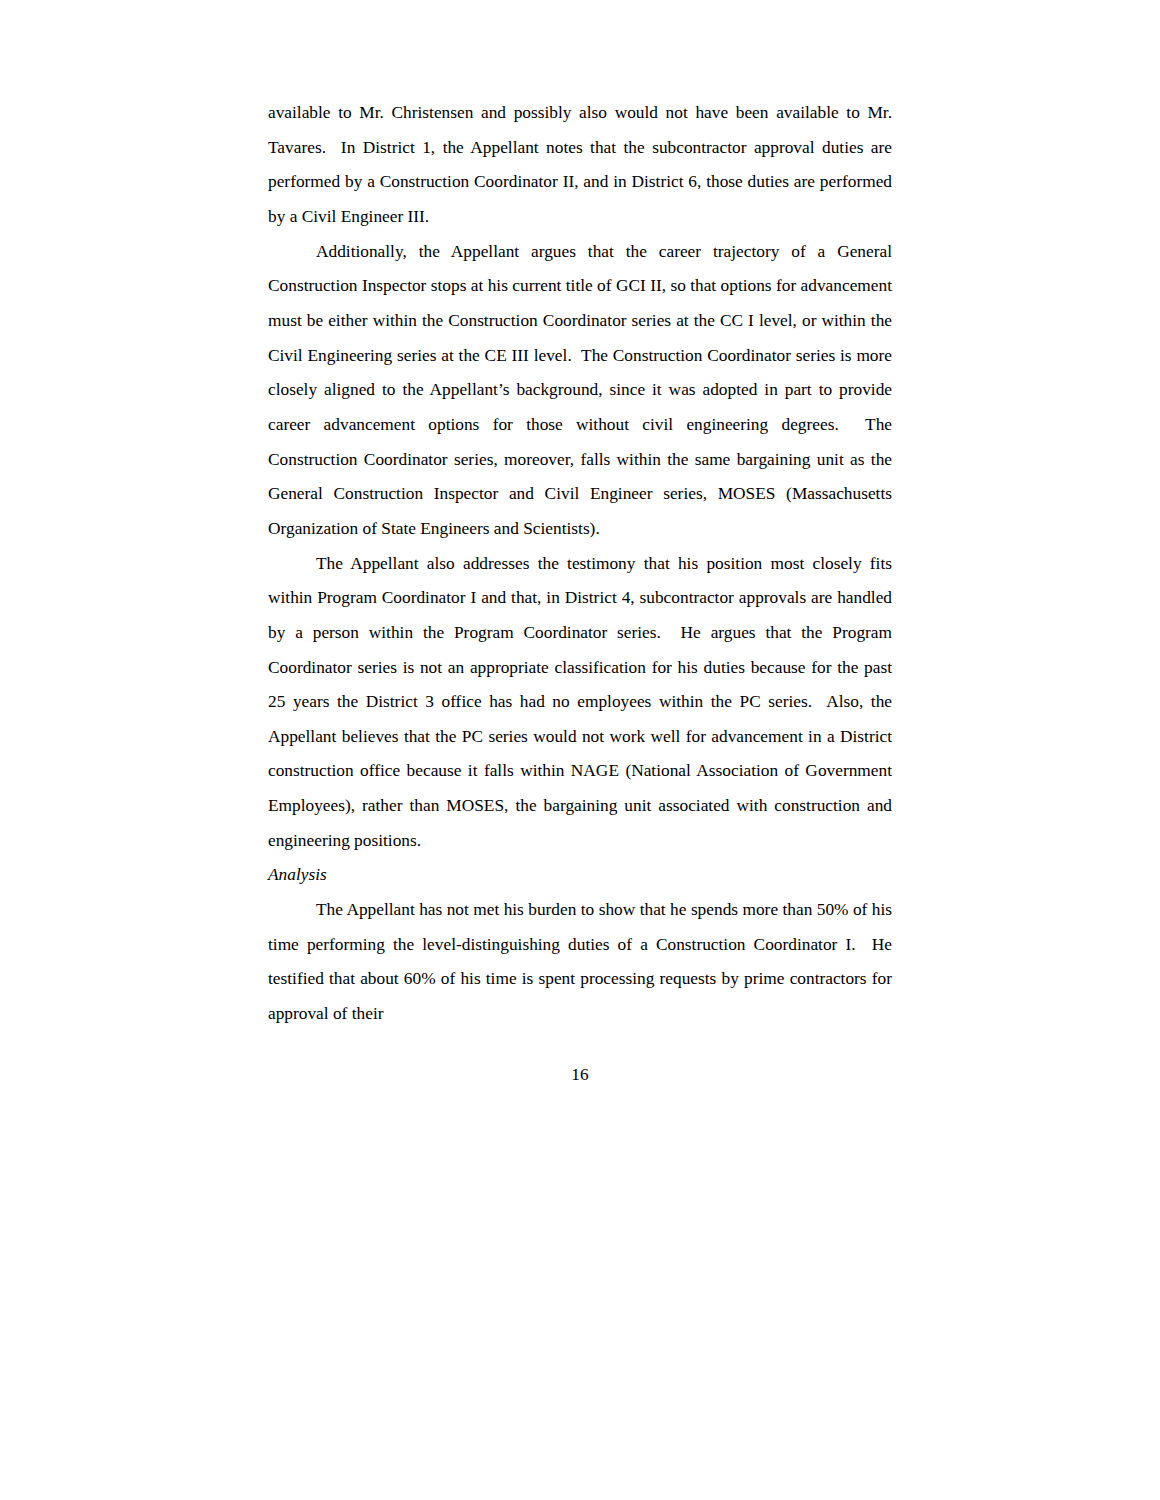available to Mr. Christensen and possibly also would not have been available to Mr. Tavares. In District 1, the Appellant notes that the subcontractor approval duties are performed by a Construction Coordinator II, and in District 6, those duties are performed by a Civil Engineer III.
Additionally, the Appellant argues that the career trajectory of a General Construction Inspector stops at his current title of GCI II, so that options for advancement must be either within the Construction Coordinator series at the CC I level, or within the Civil Engineering series at the CE III level. The Construction Coordinator series is more closely aligned to the Appellant’s background, since it was adopted in part to provide career advancement options for those without civil engineering degrees. The Construction Coordinator series, moreover, falls within the same bargaining unit as the General Construction Inspector and Civil Engineer series, MOSES (Massachusetts Organization of State Engineers and Scientists).
The Appellant also addresses the testimony that his position most closely fits within Program Coordinator I and that, in District 4, subcontractor approvals are handled by a person within the Program Coordinator series. He argues that the Program Coordinator series is not an appropriate classification for his duties because for the past 25 years the District 3 office has had no employees within the PC series. Also, the Appellant believes that the PC series would not work well for advancement in a District construction office because it falls within NAGE (National Association of Government Employees), rather than MOSES, the bargaining unit associated with construction and engineering positions.
Analysis
The Appellant has not met his burden to show that he spends more than 50% of his time performing the level-distinguishing duties of a Construction Coordinator I. He testified that about 60% of his time is spent processing requests by prime contractors for approval of their
16